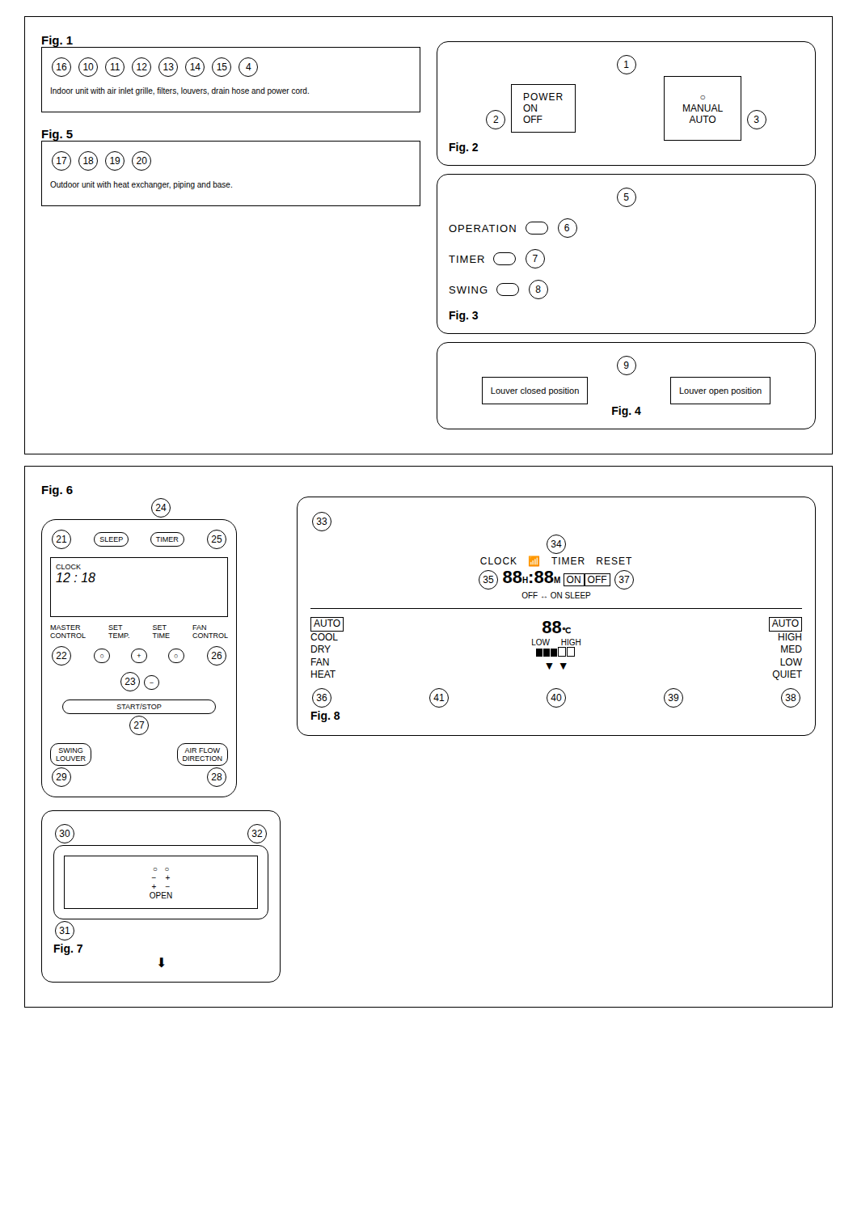Fig. 1
16 10 11 12 13 14 15 4
Indoor unit with air inlet grille, filters, louvers, drain hose and power cord.
Fig. 5
17 18 19 20
Outdoor unit with heat exchanger, piping and base.
1
2
POWER
ON
OFF
○
MANUAL
AUTO
3
Fig. 2
5
OPERATION 6
TIMER 7
SWING 8
Fig. 3
9
Louver closed position
Louver open position
Fig. 4
Fig. 6
24
21 SLEEP TIMER 25
CLOCK
12 : 18
MASTER
CONTROL SET
TEMP. SET
TIME FAN
CONTROL
22 ○ + ○ 26
23 −
START/STOP 27
SWING
LOUVER AIR FLOW
DIRECTION
29 28
30 32
○ ○
− +
+ −
OPEN
31
Fig. 7
⬇
33
34
CLOCK 📶 TIMER RESET
35 88H:88M ON OFF 37
OFF ↔ ON SLEEP
AUTO
COOL
DRY
FAN
HEAT
88℃
LOW HIGH
▼ ▼
AUTO
HIGH
MED
LOW
QUIET
36 41 40 39 38
Fig. 8